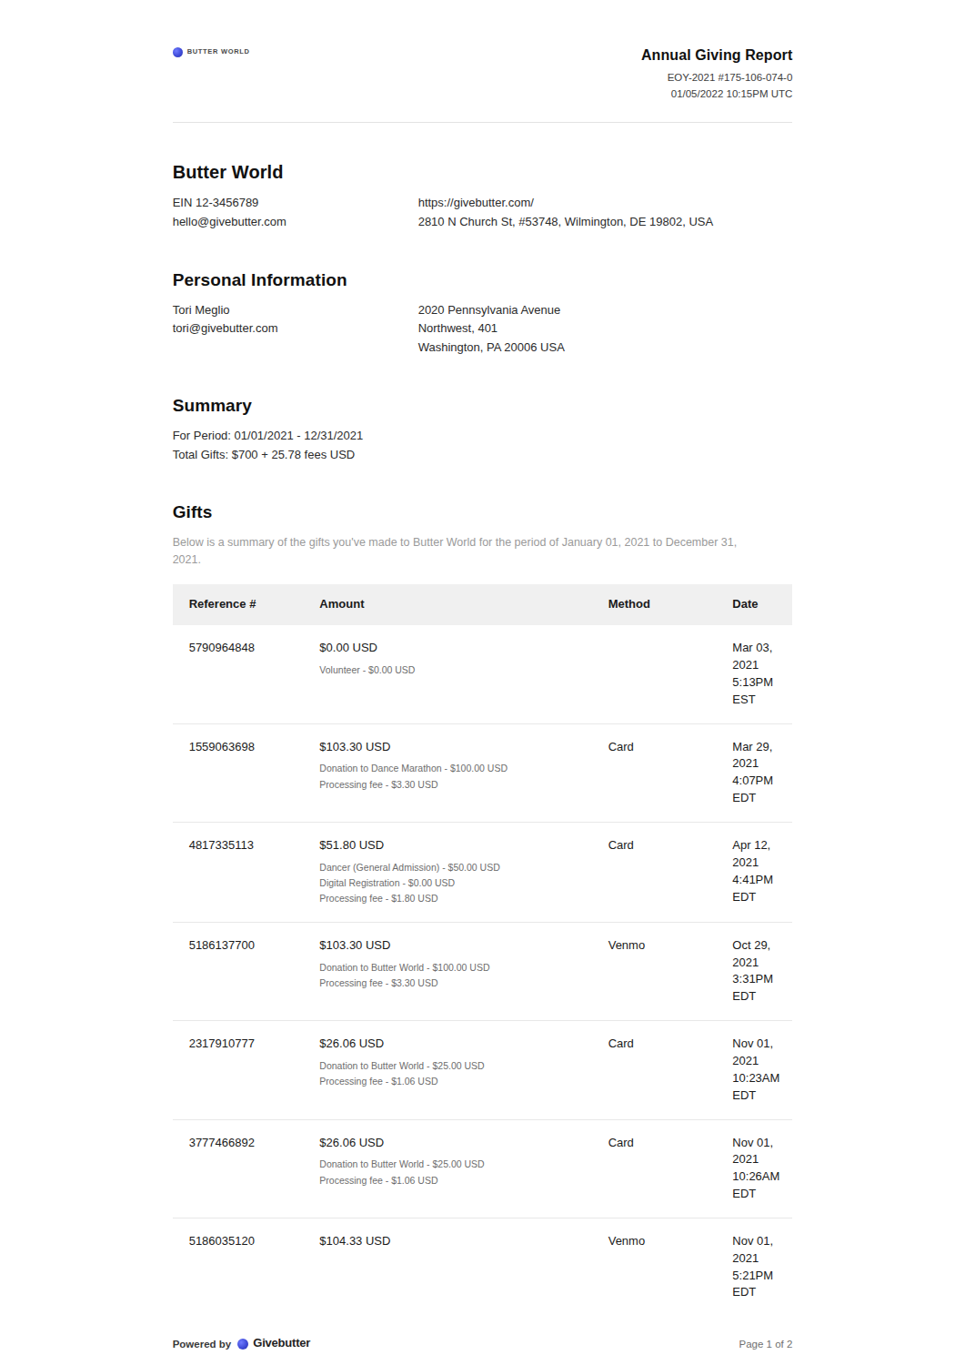Butter World
Annual Giving Report
EOY-2021 #175-106-074-0
01/05/2022 10:15PM UTC
Butter World
EIN 12-3456789
https://givebutter.com/
hello@givebutter.com
2810 N Church St, #53748, Wilmington, DE 19802, USA
Personal Information
Tori Meglio
2020 Pennsylvania Avenue
tori@givebutter.com
Northwest, 401
Washington, PA 20006 USA
Summary
For Period: 01/01/2021 - 12/31/2021
Total Gifts: $700 + 25.78 fees USD
Gifts
Below is a summary of the gifts you've made to Butter World for the period of January 01, 2021 to December 31, 2021.
| Reference # | Amount | Method | Date |
| --- | --- | --- | --- |
| 5790964848 | $0.00 USD Volunteer - $0.00 USD | | Mar 03, 2021 5:13PM EST |
| 1559063698 | $103.30 USD Donation to Dance Marathon - $100.00 USD Processing fee - $3.30 USD | Card | Mar 29, 2021 4:07PM EDT |
| 4817335113 | $51.80 USD Dancer (General Admission) - $50.00 USD Digital Registration - $0.00 USD Processing fee - $1.80 USD | Card | Apr 12, 2021 4:41PM EDT |
| 5186137700 | $103.30 USD Donation to Butter World - $100.00 USD Processing fee - $3.30 USD | Venmo | Oct 29, 2021 3:31PM EDT |
| 2317910777 | $26.06 USD Donation to Butter World - $25.00 USD Processing fee - $1.06 USD | Card | Nov 01, 2021 10:23AM EDT |
| 3777466892 | $26.06 USD Donation to Butter World - $25.00 USD Processing fee - $1.06 USD | Card | Nov 01, 2021 10:26AM EDT |
| 5186035120 | $104.33 USD | Venmo | Nov 01, 2021 5:21PM EDT |
Powered by Givebutter
Page 1 of 2